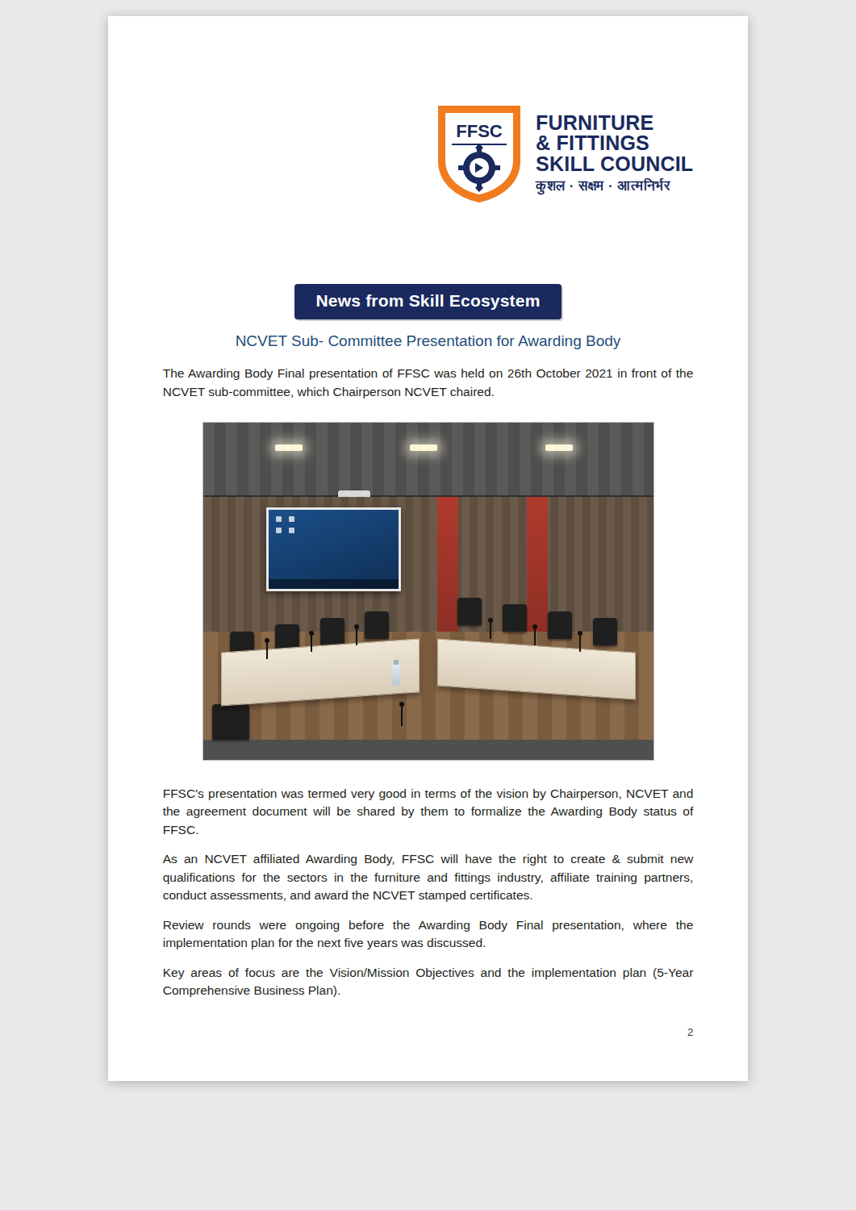FFSC
FURNITURE & FITTINGS SKILL COUNCIL कुशल · सक्षम · आत्मनिर्भर
News from Skill Ecosystem
NCVET Sub- Committee Presentation for Awarding Body
The Awarding Body Final presentation of FFSC was held on 26th October 2021 in front of the NCVET sub-committee, which Chairperson NCVET chaired.
FFSC's presentation was termed very good in terms of the vision by Chairperson, NCVET and the agreement document will be shared by them to formalize the Awarding Body status of FFSC.
As an NCVET affiliated Awarding Body, FFSC will have the right to create & submit new qualifications for the sectors in the furniture and fittings industry, affiliate training partners, conduct assessments, and award the NCVET stamped certificates.
Review rounds were ongoing before the Awarding Body Final presentation, where the implementation plan for the next five years was discussed.
Key areas of focus are the Vision/Mission Objectives and the implementation plan (5-Year Comprehensive Business Plan).
2